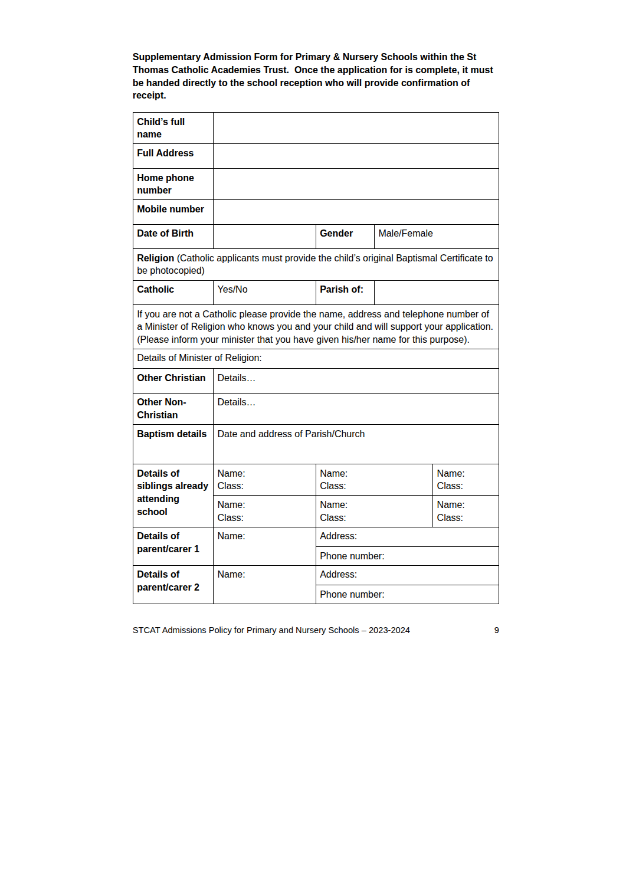Supplementary Admission Form for Primary & Nursery Schools within the St Thomas Catholic Academies Trust. Once the application for is complete, it must be handed directly to the school reception who will provide confirmation of receipt.
| Child’s full name | |
| Full Address | |
| Home phone number | |
| Mobile number | |
| Date of Birth | | Gender | Male/Female |
| Religion (Catholic applicants must provide the child’s original Baptismal Certificate to be photocopied) |
| Catholic | Yes/No | Parish of: | |
| If you are not a Catholic please provide the name, address and telephone number of a Minister of Religion who knows you and your child and will support your application. (Please inform your minister that you have given his/her name for this purpose). |
| Details of Minister of Religion: |
| Other Christian | Details… |
| Other Non-Christian | Details… |
| Baptism details | Date and address of Parish/Church |
| Details of siblings already attending school | Name: Class: | Name: Class: | Name: Class: |
| Name: Class: | Name: Class: | Name: Class: |
| Details of parent/carer 1 | Name: | Address: |
| Phone number: |
| Details of parent/carer 2 | Name: | Address: |
| Phone number: |
9 STCAT Admissions Policy for Primary and Nursery Schools – 2023-2024